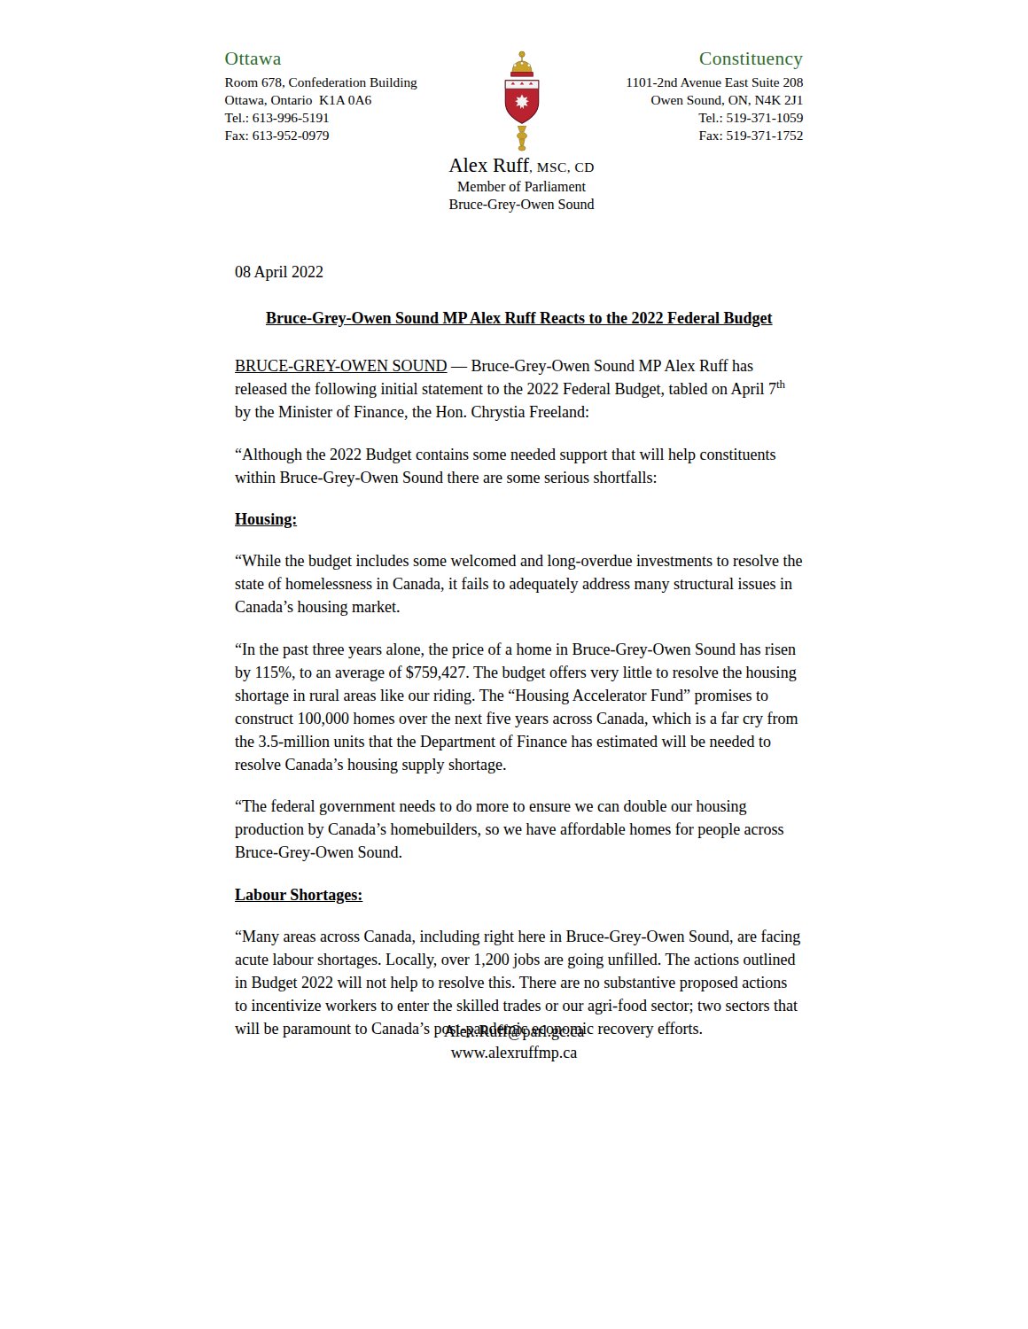Ottawa
Room 678, Confederation Building
Ottawa, Ontario K1A 0A6
Tel.: 613-996-5191
Fax: 613-952-0979
Alex Ruff, MSC, CD
Member of Parliament
Bruce-Grey-Owen Sound
Constituency
1101-2nd Avenue East Suite 208
Owen Sound, ON, N4K 2J1
Tel.: 519-371-1059
Fax: 519-371-1752
08 April 2022
Bruce-Grey-Owen Sound MP Alex Ruff Reacts to the 2022 Federal Budget
BRUCE-GREY-OWEN SOUND — Bruce-Grey-Owen Sound MP Alex Ruff has released the following initial statement to the 2022 Federal Budget, tabled on April 7th by the Minister of Finance, the Hon. Chrystia Freeland:
“Although the 2022 Budget contains some needed support that will help constituents within Bruce-Grey-Owen Sound there are some serious shortfalls:
Housing:
“While the budget includes some welcomed and long-overdue investments to resolve the state of homelessness in Canada, it fails to adequately address many structural issues in Canada’s housing market.
“In the past three years alone, the price of a home in Bruce-Grey-Owen Sound has risen by 115%, to an average of $759,427. The budget offers very little to resolve the housing shortage in rural areas like our riding. The “Housing Accelerator Fund” promises to construct 100,000 homes over the next five years across Canada, which is a far cry from the 3.5-million units that the Department of Finance has estimated will be needed to resolve Canada’s housing supply shortage.
“The federal government needs to do more to ensure we can double our housing production by Canada’s homebuilders, so we have affordable homes for people across Bruce-Grey-Owen Sound.
Labour Shortages:
“Many areas across Canada, including right here in Bruce-Grey-Owen Sound, are facing acute labour shortages. Locally, over 1,200 jobs are going unfilled. The actions outlined in Budget 2022 will not help to resolve this. There are no substantive proposed actions to incentivize workers to enter the skilled trades or our agri-food sector; two sectors that will be paramount to Canada’s post-pandemic economic recovery efforts.
Alex.Ruff@parl.gc.ca
www.alexruffmp.ca